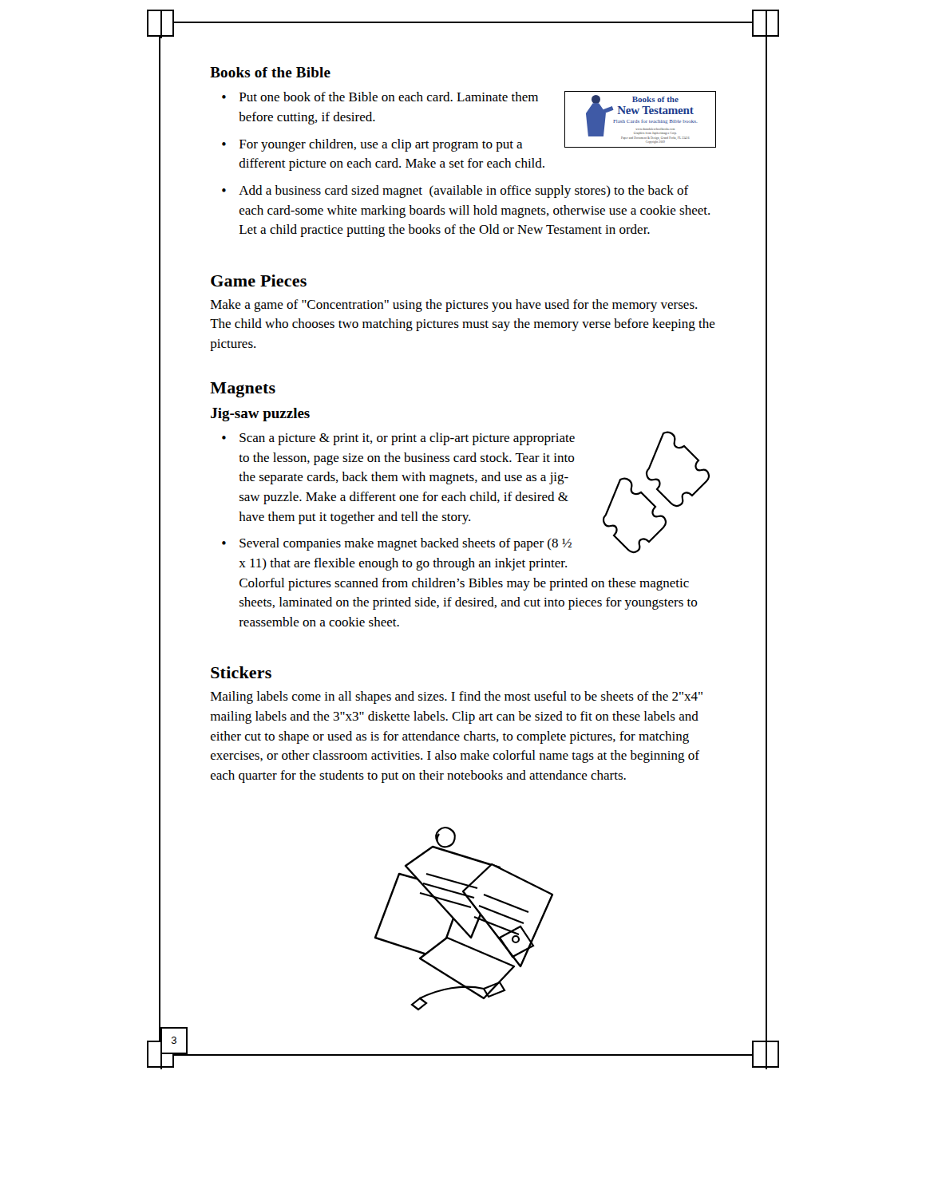Books of the Bible
Books of the
New Testament
Flash Cards for teaching Bible books.
www.dunsdaleschoolbooks.com
Graphics from Jupiterimages Corp.
Paper and Document & Design, Grand Forks, FL 33416
Copyright 2009
Put one book of the Bible on each card. Laminate them before cutting, if desired.
For younger children, use a clip art program to put a different picture on each card. Make a set for each child.
Add a business card sized magnet (available in office supply stores) to the back of each card-some white marking boards will hold magnets, otherwise use a cookie sheet. Let a child practice putting the books of the Old or New Testament in order.
Game Pieces
Make a game of "Concentration" using the pictures you have used for the memory verses. The child who chooses two matching pictures must say the memory verse before keeping the pictures.
Magnets
Jig-saw puzzles
Scan a picture & print it, or print a clip-art picture appropriate to the lesson, page size on the business card stock. Tear it into the separate cards, back them with magnets, and use as a jig-saw puzzle. Make a different one for each child, if desired & have them put it together and tell the story.
Several companies make magnet backed sheets of paper (8 ½ x 11) that are flexible enough to go through an inkjet printer. Colorful pictures scanned from children’s Bibles may be printed on these magnetic sheets, laminated on the printed side, if desired, and cut into pieces for youngsters to reassemble on a cookie sheet.
Stickers
Mailing labels come in all shapes and sizes. I find the most useful to be sheets of the 2"x4" mailing labels and the 3"x3" diskette labels. Clip art can be sized to fit on these labels and either cut to shape or used as is for attendance charts, to complete pictures, for matching exercises, or other classroom activities. I also make colorful name tags at the beginning of each quarter for the students to put on their notebooks and attendance charts.
3